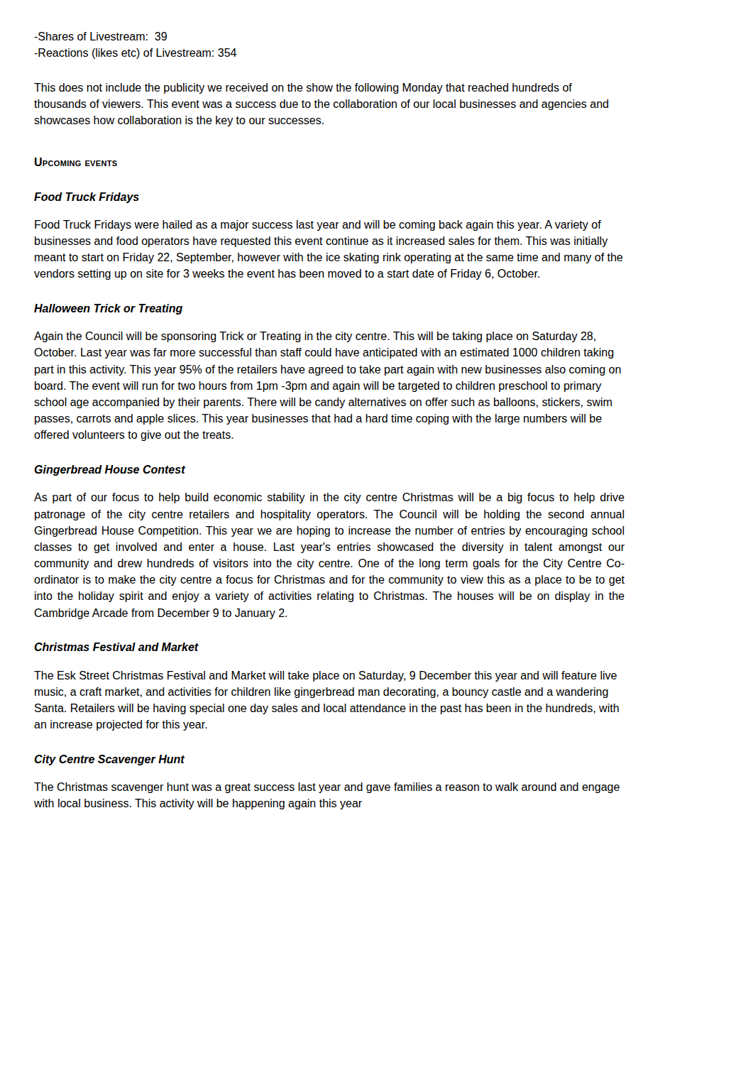-Shares of Livestream: 39
-Reactions (likes etc) of Livestream: 354
This does not include the publicity we received on the show the following Monday that reached hundreds of thousands of viewers. This event was a success due to the collaboration of our local businesses and agencies and showcases how collaboration is the key to our successes.
Upcoming events
Food Truck Fridays
Food Truck Fridays were hailed as a major success last year and will be coming back again this year. A variety of businesses and food operators have requested this event continue as it increased sales for them. This was initially meant to start on Friday 22, September, however with the ice skating rink operating at the same time and many of the vendors setting up on site for 3 weeks the event has been moved to a start date of Friday 6, October.
Halloween Trick or Treating
Again the Council will be sponsoring Trick or Treating in the city centre. This will be taking place on Saturday 28, October. Last year was far more successful than staff could have anticipated with an estimated 1000 children taking part in this activity. This year 95% of the retailers have agreed to take part again with new businesses also coming on board. The event will run for two hours from 1pm -3pm and again will be targeted to children preschool to primary school age accompanied by their parents. There will be candy alternatives on offer such as balloons, stickers, swim passes, carrots and apple slices. This year businesses that had a hard time coping with the large numbers will be offered volunteers to give out the treats.
Gingerbread House Contest
As part of our focus to help build economic stability in the city centre Christmas will be a big focus to help drive patronage of the city centre retailers and hospitality operators. The Council will be holding the second annual Gingerbread House Competition. This year we are hoping to increase the number of entries by encouraging school classes to get involved and enter a house. Last year's entries showcased the diversity in talent amongst our community and drew hundreds of visitors into the city centre. One of the long term goals for the City Centre Co-ordinator is to make the city centre a focus for Christmas and for the community to view this as a place to be to get into the holiday spirit and enjoy a variety of activities relating to Christmas. The houses will be on display in the Cambridge Arcade from December 9 to January 2.
Christmas Festival and Market
The Esk Street Christmas Festival and Market will take place on Saturday, 9 December this year and will feature live music, a craft market, and activities for children like gingerbread man decorating, a bouncy castle and a wandering Santa. Retailers will be having special one day sales and local attendance in the past has been in the hundreds, with an increase projected for this year.
City Centre Scavenger Hunt
The Christmas scavenger hunt was a great success last year and gave families a reason to walk around and engage with local business. This activity will be happening again this year